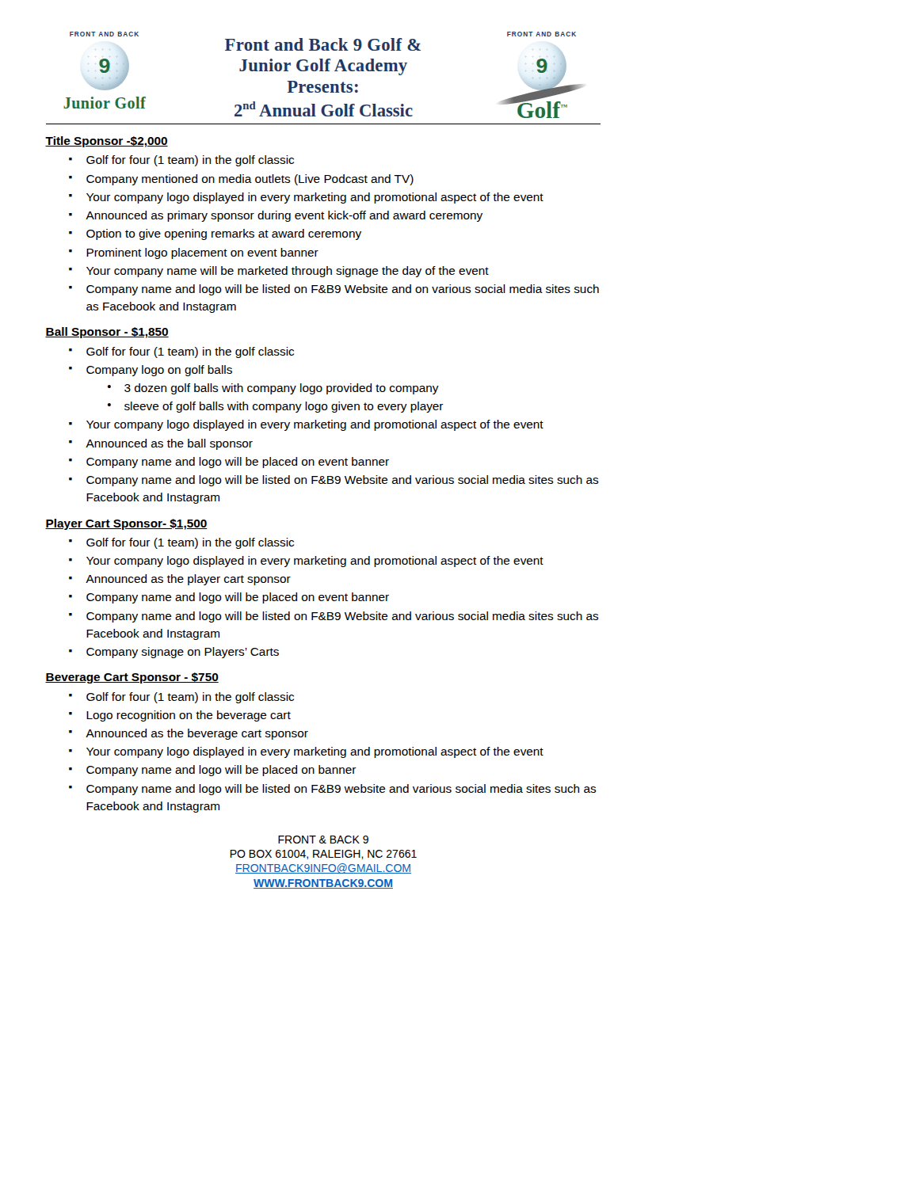Front and Back
9
Junior Golf
Front and Back 9 Golf &
Junior Golf Academy
Presents:
2nd Annual Golf Classic
Front and Back
9
Golf™
Title Sponsor -$2,000
Golf for four (1 team) in the golf classic
Company mentioned on media outlets (Live Podcast and TV)
Your company logo displayed in every marketing and promotional aspect of the event
Announced as primary sponsor during event kick-off and award ceremony
Option to give opening remarks at award ceremony
Prominent logo placement on event banner
Your company name will be marketed through signage the day of the event
Company name and logo will be listed on F&B9 Website and on various social media sites such as Facebook and Instagram
Ball Sponsor - $1,850
Golf for four (1 team) in the golf classic
Company logo on golf balls
3 dozen golf balls with company logo provided to company
sleeve of golf balls with company logo given to every player
Your company logo displayed in every marketing and promotional aspect of the event
Announced as the ball sponsor
Company name and logo will be placed on event banner
Company name and logo will be listed on F&B9 Website and various social media sites such as Facebook and Instagram
Player Cart Sponsor- $1,500
Golf for four (1 team) in the golf classic
Your company logo displayed in every marketing and promotional aspect of the event
Announced as the player cart sponsor
Company name and logo will be placed on event banner
Company name and logo will be listed on F&B9 Website and various social media sites such as Facebook and Instagram
Company signage on Players’ Carts
Beverage Cart Sponsor - $750
Golf for four (1 team) in the golf classic
Logo recognition on the beverage cart
Announced as the beverage cart sponsor
Your company logo displayed in every marketing and promotional aspect of the event
Company name and logo will be placed on banner
Company name and logo will be listed on F&B9 website and various social media sites such as Facebook and Instagram
FRONT & BACK 9
PO BOX 61004, RALEIGH, NC 27661
FRONTBACK9INFO@GMAIL.COM
WWW.FRONTBACK9.COM